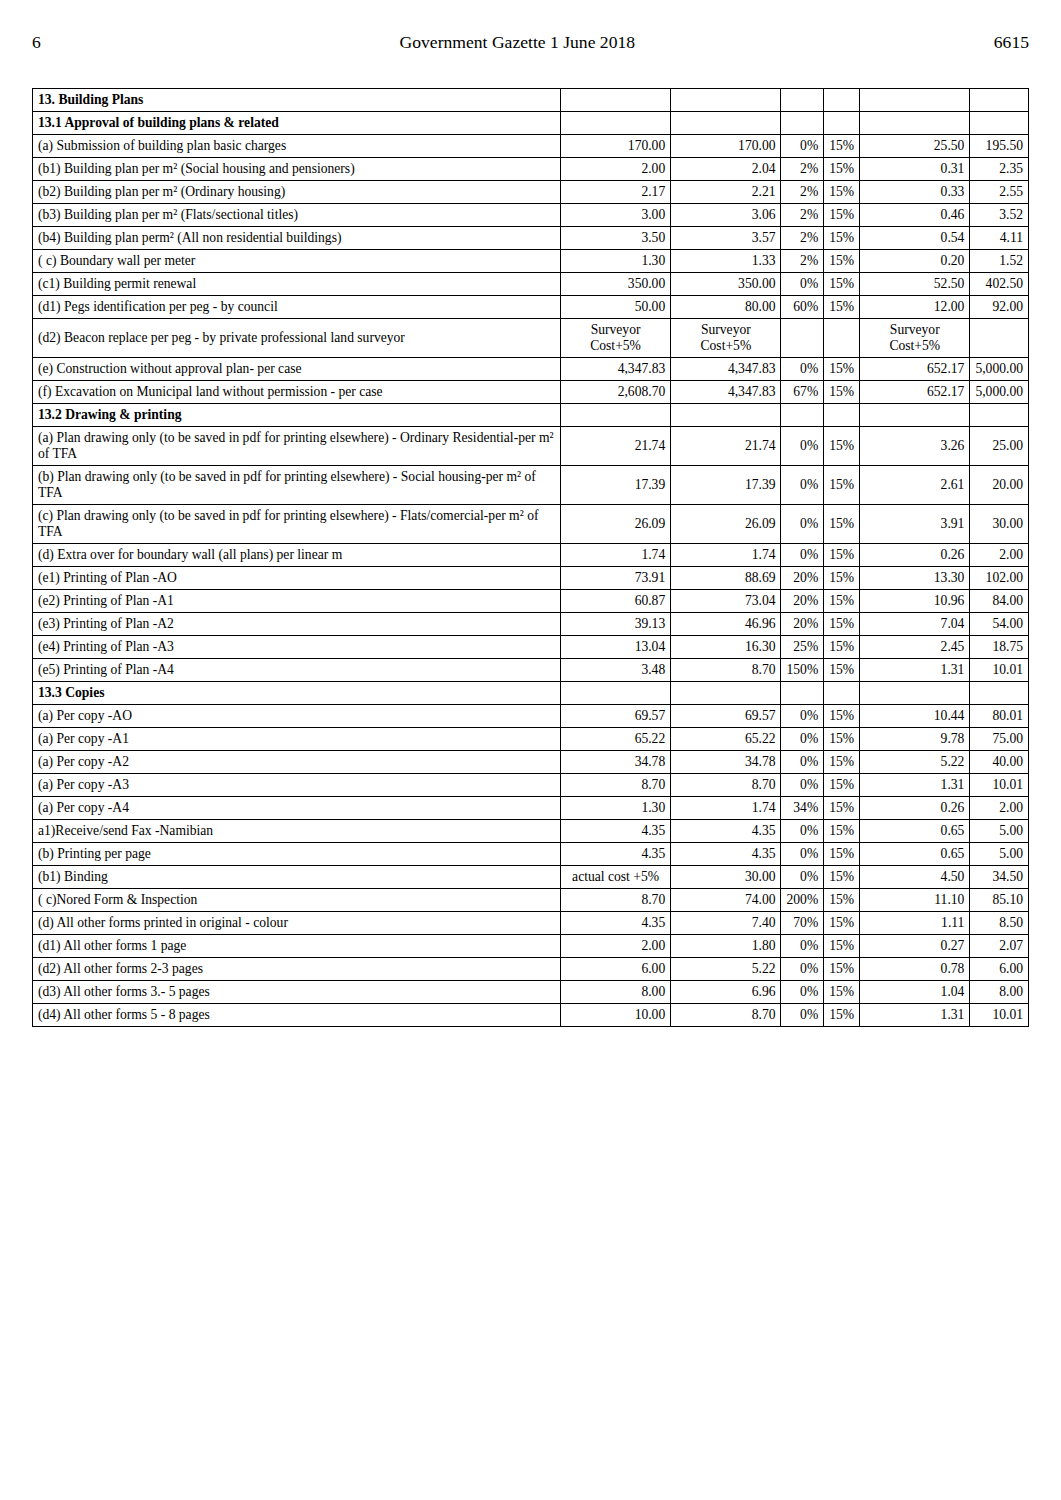6 Government Gazette 1 June 2018 6615
| 13. Building Plans | | | | | | |
| 13.1 Approval of building plans & related | | | | | | |
| (a) Submission of building plan basic charges | 170.00 | 170.00 | 0% | 15% | 25.50 | 195.50 |
| (b1) Building plan per m² (Social housing and pensioners) | 2.00 | 2.04 | 2% | 15% | 0.31 | 2.35 |
| (b2) Building plan per m² (Ordinary housing) | 2.17 | 2.21 | 2% | 15% | 0.33 | 2.55 |
| (b3) Building plan per m² (Flats/sectional titles) | 3.00 | 3.06 | 2% | 15% | 0.46 | 3.52 |
| (b4) Building plan perm² (All non residential buildings) | 3.50 | 3.57 | 2% | 15% | 0.54 | 4.11 |
| ( c) Boundary wall per meter | 1.30 | 1.33 | 2% | 15% | 0.20 | 1.52 |
| (c1) Building permit renewal | 350.00 | 350.00 | 0% | 15% | 52.50 | 402.50 |
| (d1) Pegs identification per peg - by council | 50.00 | 80.00 | 60% | 15% | 12.00 | 92.00 |
| (d2) Beacon replace per peg - by private professional land surveyor | Surveyor Cost+5% | Surveyor Cost+5% | | | Surveyor Cost+5% | |
| (e) Construction without approval plan- per case | 4,347.83 | 4,347.83 | 0% | 15% | 652.17 | 5,000.00 |
| (f) Excavation on Municipal land without permission - per case | 2,608.70 | 4,347.83 | 67% | 15% | 652.17 | 5,000.00 |
| 13.2 Drawing & printing | | | | | | |
| (a) Plan drawing only (to be saved in pdf for printing elsewhere) - Ordinary Residential-per m² of TFA | 21.74 | 21.74 | 0% | 15% | 3.26 | 25.00 |
| (b) Plan drawing only (to be saved in pdf for printing elsewhere) - Social housing-per m² of TFA | 17.39 | 17.39 | 0% | 15% | 2.61 | 20.00 |
| (c) Plan drawing only (to be saved in pdf for printing elsewhere) - Flats/comercial-per m² of TFA | 26.09 | 26.09 | 0% | 15% | 3.91 | 30.00 |
| (d) Extra over for boundary wall (all plans) per linear m | 1.74 | 1.74 | 0% | 15% | 0.26 | 2.00 |
| (e1) Printing of Plan -AO | 73.91 | 88.69 | 20% | 15% | 13.30 | 102.00 |
| (e2) Printing of Plan -A1 | 60.87 | 73.04 | 20% | 15% | 10.96 | 84.00 |
| (e3) Printing of Plan -A2 | 39.13 | 46.96 | 20% | 15% | 7.04 | 54.00 |
| (e4) Printing of Plan -A3 | 13.04 | 16.30 | 25% | 15% | 2.45 | 18.75 |
| (e5) Printing of Plan -A4 | 3.48 | 8.70 | 150% | 15% | 1.31 | 10.01 |
| 13.3 Copies | | | | | | |
| (a) Per copy -AO | 69.57 | 69.57 | 0% | 15% | 10.44 | 80.01 |
| (a) Per copy -A1 | 65.22 | 65.22 | 0% | 15% | 9.78 | 75.00 |
| (a) Per copy -A2 | 34.78 | 34.78 | 0% | 15% | 5.22 | 40.00 |
| (a) Per copy -A3 | 8.70 | 8.70 | 0% | 15% | 1.31 | 10.01 |
| (a) Per copy -A4 | 1.30 | 1.74 | 34% | 15% | 0.26 | 2.00 |
| a1)Receive/send Fax -Namibian | 4.35 | 4.35 | 0% | 15% | 0.65 | 5.00 |
| (b) Printing per page | 4.35 | 4.35 | 0% | 15% | 0.65 | 5.00 |
| (b1) Binding | actual cost +5% | 30.00 | 0% | 15% | 4.50 | 34.50 |
| ( c)Nored Form & Inspection | 8.70 | 74.00 | 200% | 15% | 11.10 | 85.10 |
| (d) All other forms printed in original - colour | 4.35 | 7.40 | 70% | 15% | 1.11 | 8.50 |
| (d1) All other forms 1 page | 2.00 | 1.80 | 0% | 15% | 0.27 | 2.07 |
| (d2) All other forms 2-3 pages | 6.00 | 5.22 | 0% | 15% | 0.78 | 6.00 |
| (d3) All other forms 3.- 5 pages | 8.00 | 6.96 | 0% | 15% | 1.04 | 8.00 |
| (d4) All other forms 5 - 8 pages | 10.00 | 8.70 | 0% | 15% | 1.31 | 10.01 |